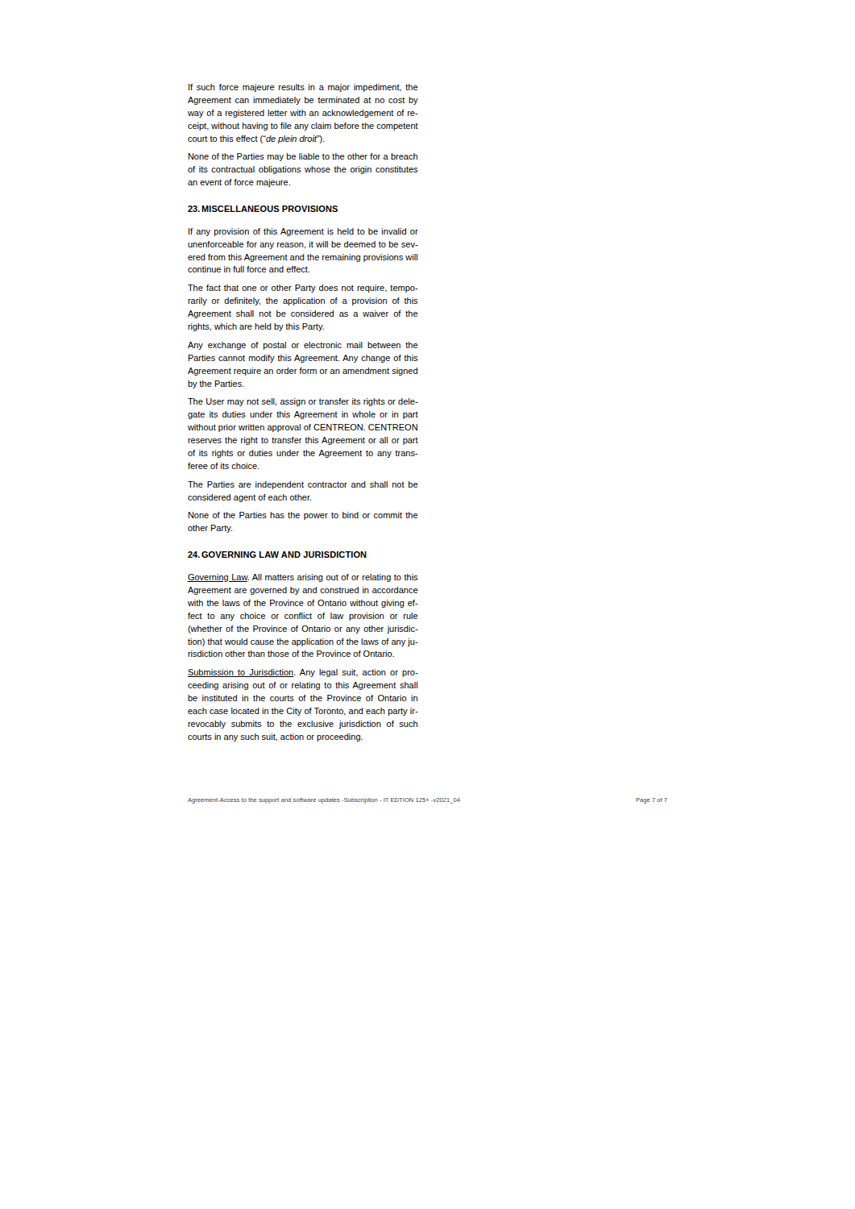If such force majeure results in a major impediment, the Agreement can immediately be terminated at no cost by way of a registered letter with an acknowledgement of receipt, without having to file any claim before the competent court to this effect (“de plein droit”).
None of the Parties may be liable to the other for a breach of its contractual obligations whose the origin constitutes an event of force majeure.
23. MISCELLANEOUS PROVISIONS
If any provision of this Agreement is held to be invalid or unenforceable for any reason, it will be deemed to be severed from this Agreement and the remaining provisions will continue in full force and effect.
The fact that one or other Party does not require, temporarily or definitely, the application of a provision of this Agreement shall not be considered as a waiver of the rights, which are held by this Party.
Any exchange of postal or electronic mail between the Parties cannot modify this Agreement. Any change of this Agreement require an order form or an amendment signed by the Parties.
The User may not sell, assign or transfer its rights or delegate its duties under this Agreement in whole or in part without prior written approval of CENTREON. CENTREON reserves the right to transfer this Agreement or all or part of its rights or duties under the Agreement to any transferee of its choice.
The Parties are independent contractor and shall not be considered agent of each other.
None of the Parties has the power to bind or commit the other Party.
24. GOVERNING LAW AND JURISDICTION
Governing Law. All matters arising out of or relating to this Agreement are governed by and construed in accordance with the laws of the Province of Ontario without giving effect to any choice or conflict of law provision or rule (whether of the Province of Ontario or any other jurisdiction) that would cause the application of the laws of any jurisdiction other than those of the Province of Ontario.
Submission to Jurisdiction. Any legal suit, action or proceeding arising out of or relating to this Agreement shall be instituted in the courts of the Province of Ontario in each case located in the City of Toronto, and each party irrevocably submits to the exclusive jurisdiction of such courts in any such suit, action or proceeding.
Agreement-Access to the support and software updates -Subscription - IT EDTION 125+ -v2021_04
Page 7 of 7